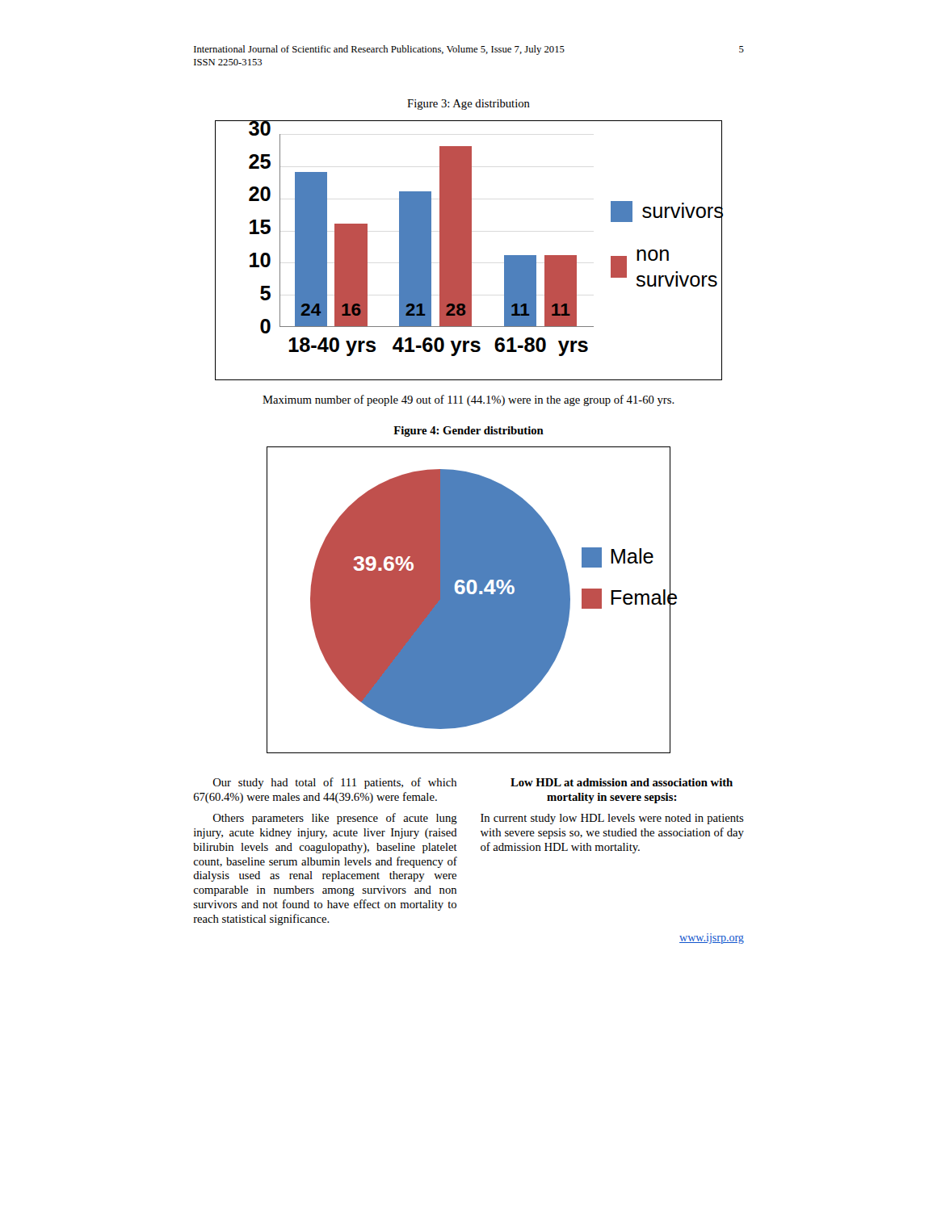International Journal of Scientific and Research Publications, Volume 5, Issue 7, July 2015
ISSN 2250-3153 5
Figure 3: Age distribution
30 25 20 15 10 5 0
24
16
21
28
11
11
18-40 yrs 41-60 yrs 61-80 yrs
survivors
non survivors
Maximum number of people 49 out of 111 (44.1%) were in the age group of 41-60 yrs.
Figure 4: Gender distribution
60.4% 39.6%
Male
Female
Our study had total of 111 patients, of which 67(60.4%) were males and 44(39.6%) were female.
Others parameters like presence of acute lung injury, acute kidney injury, acute liver Injury (raised bilirubin levels and coagulopathy), baseline platelet count, baseline serum albumin levels and frequency of dialysis used as renal replacement therapy were comparable in numbers among survivors and non survivors and not found to have effect on mortality to reach statistical significance.
Low HDL at admission and association with mortality in severe sepsis:
In current study low HDL levels were noted in patients with severe sepsis so, we studied the association of day of admission HDL with mortality.
www.ijsrp.org